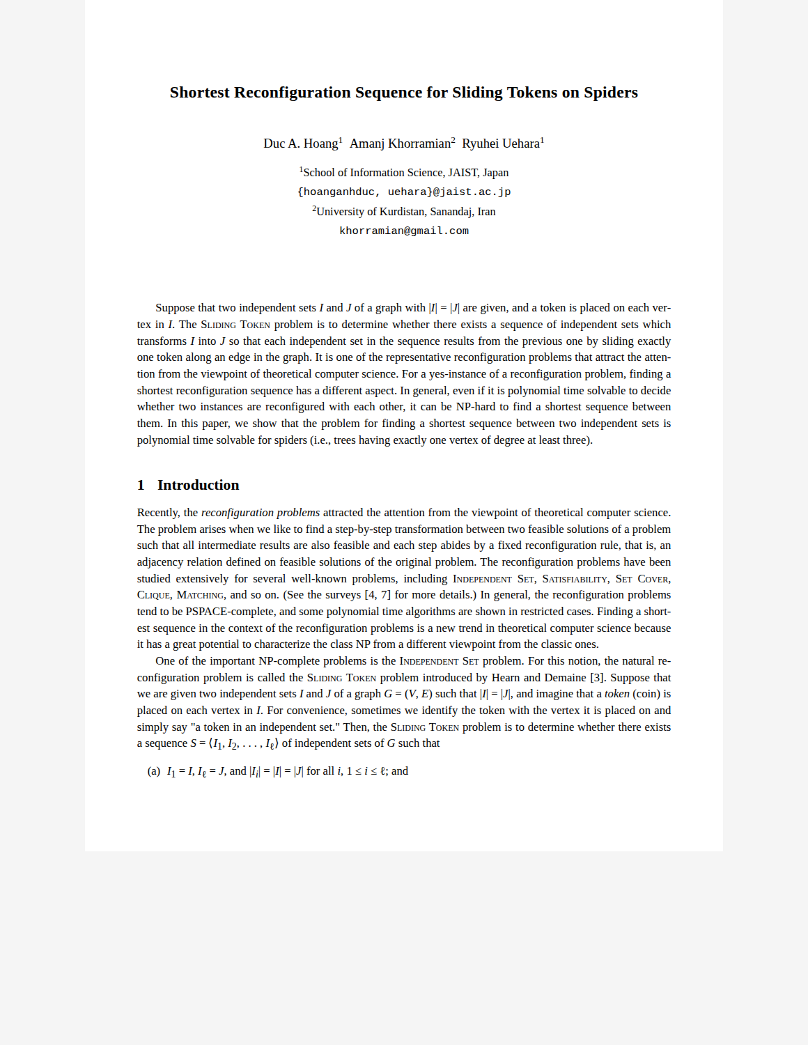Shortest Reconfiguration Sequence for Sliding Tokens on Spiders
Duc A. Hoang1 Amanj Khorramian2 Ryuhei Uehara1
1School of Information Science, JAIST, Japan
{hoanganhduc, uehara}@jaist.ac.jp
2University of Kurdistan, Sanandaj, Iran
khorramian@gmail.com
Suppose that two independent sets I and J of a graph with |I| = |J| are given, and a token is placed on each vertex in I. The Sliding Token problem is to determine whether there exists a sequence of independent sets which transforms I into J so that each independent set in the sequence results from the previous one by sliding exactly one token along an edge in the graph. It is one of the representative reconfiguration problems that attract the attention from the viewpoint of theoretical computer science. For a yes-instance of a reconfiguration problem, finding a shortest reconfiguration sequence has a different aspect. In general, even if it is polynomial time solvable to decide whether two instances are reconfigured with each other, it can be NP-hard to find a shortest sequence between them. In this paper, we show that the problem for finding a shortest sequence between two independent sets is polynomial time solvable for spiders (i.e., trees having exactly one vertex of degree at least three).
1 Introduction
Recently, the reconfiguration problems attracted the attention from the viewpoint of theoretical computer science. The problem arises when we like to find a step-by-step transformation between two feasible solutions of a problem such that all intermediate results are also feasible and each step abides by a fixed reconfiguration rule, that is, an adjacency relation defined on feasible solutions of the original problem. The reconfiguration problems have been studied extensively for several well-known problems, including Independent Set, Satisfiability, Set Cover, Clique, Matching, and so on. (See the surveys [4, 7] for more details.) In general, the reconfiguration problems tend to be PSPACE-complete, and some polynomial time algorithms are shown in restricted cases. Finding a shortest sequence in the context of the reconfiguration problems is a new trend in theoretical computer science because it has a great potential to characterize the class NP from a different viewpoint from the classic ones.
One of the important NP-complete problems is the Independent Set problem. For this notion, the natural reconfiguration problem is called the Sliding Token problem introduced by Hearn and Demaine [3]. Suppose that we are given two independent sets I and J of a graph G = (V, E) such that |I| = |J|, and imagine that a token (coin) is placed on each vertex in I. For convenience, sometimes we identify the token with the vertex it is placed on and simply say "a token in an independent set." Then, the Sliding Token problem is to determine whether there exists a sequence S = ⟨I1, I2, . . . , Iℓ⟩ of independent sets of G such that
(a) I1 = I, Iℓ = J, and |Ii| = |I| = |J| for all i, 1 ≤ i ≤ ℓ; and